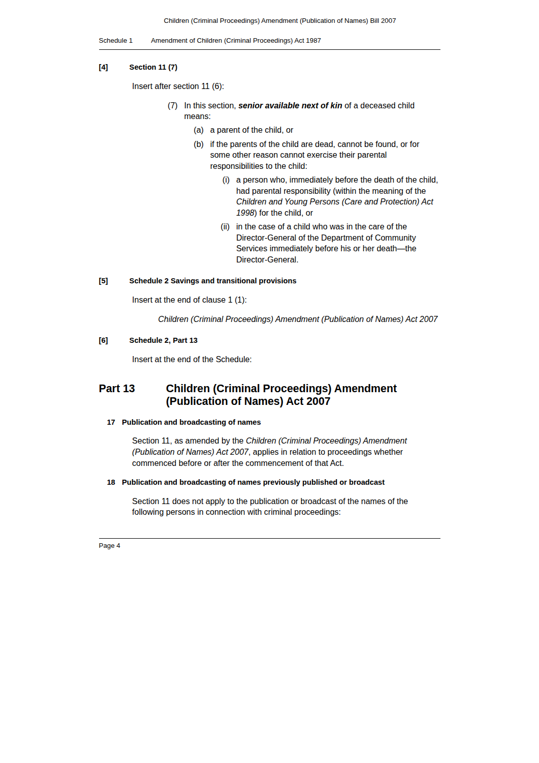Children (Criminal Proceedings) Amendment (Publication of Names) Bill 2007
Schedule 1 Amendment of Children (Criminal Proceedings) Act 1987
[4] Section 11 (7)
Insert after section 11 (6):
(7) In this section, senior available next of kin of a deceased child means:
(a) a parent of the child, or
(b) if the parents of the child are dead, cannot be found, or for some other reason cannot exercise their parental responsibilities to the child:
(i) a person who, immediately before the death of the child, had parental responsibility (within the meaning of the Children and Young Persons (Care and Protection) Act 1998) for the child, or
(ii) in the case of a child who was in the care of the Director-General of the Department of Community Services immediately before his or her death—the Director-General.
[5] Schedule 2 Savings and transitional provisions
Insert at the end of clause 1 (1):
Children (Criminal Proceedings) Amendment (Publication of Names) Act 2007
[6] Schedule 2, Part 13
Insert at the end of the Schedule:
Part 13 Children (Criminal Proceedings) Amendment (Publication of Names) Act 2007
17 Publication and broadcasting of names
Section 11, as amended by the Children (Criminal Proceedings) Amendment (Publication of Names) Act 2007, applies in relation to proceedings whether commenced before or after the commencement of that Act.
18 Publication and broadcasting of names previously published or broadcast
Section 11 does not apply to the publication or broadcast of the names of the following persons in connection with criminal proceedings:
Page 4